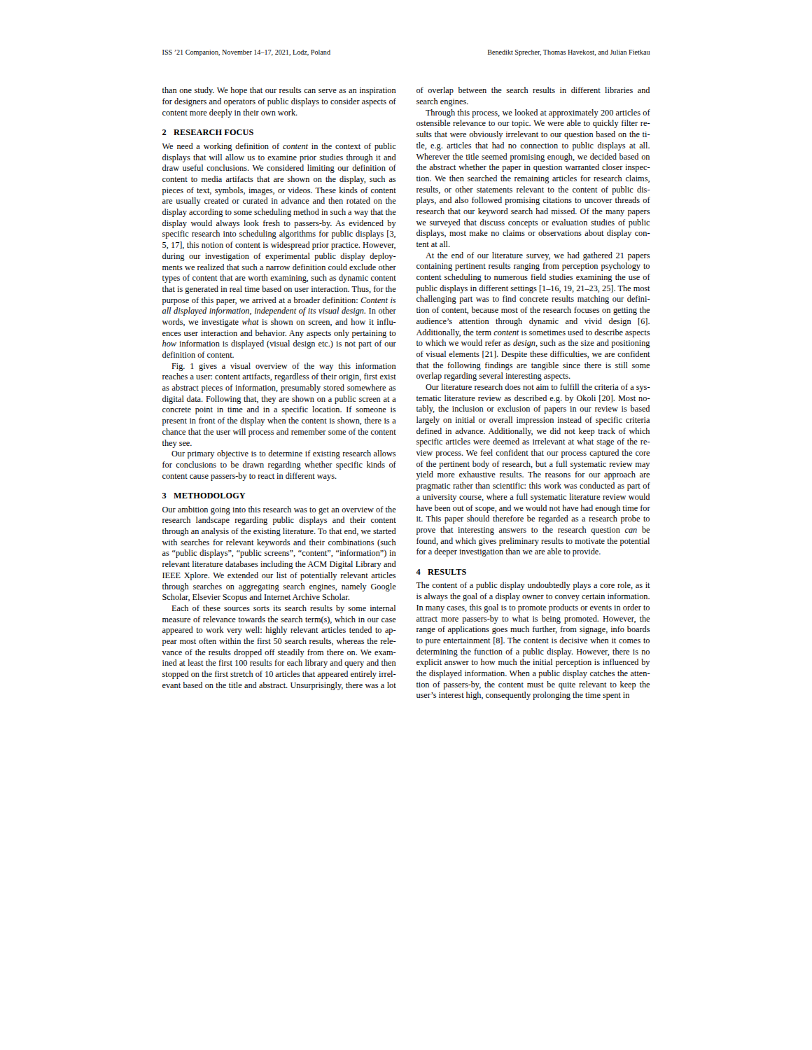ISS ’21 Companion, November 14–17, 2021, Lodz, Poland
Benedikt Sprecher, Thomas Havekost, and Julian Fietkau
than one study. We hope that our results can serve as an inspiration for designers and operators of public displays to consider aspects of content more deeply in their own work.
2 RESEARCH FOCUS
We need a working definition of content in the context of public displays that will allow us to examine prior studies through it and draw useful conclusions. We considered limiting our definition of content to media artifacts that are shown on the display, such as pieces of text, symbols, images, or videos. These kinds of content are usually created or curated in advance and then rotated on the display according to some scheduling method in such a way that the display would always look fresh to passers-by. As evidenced by specific research into scheduling algorithms for public displays [3, 5, 17], this notion of content is widespread prior practice. However, during our investigation of experimental public display deployments we realized that such a narrow definition could exclude other types of content that are worth examining, such as dynamic content that is generated in real time based on user interaction. Thus, for the purpose of this paper, we arrived at a broader definition: Content is all displayed information, independent of its visual design. In other words, we investigate what is shown on screen, and how it influences user interaction and behavior. Any aspects only pertaining to how information is displayed (visual design etc.) is not part of our definition of content.
Fig. 1 gives a visual overview of the way this information reaches a user: content artifacts, regardless of their origin, first exist as abstract pieces of information, presumably stored somewhere as digital data. Following that, they are shown on a public screen at a concrete point in time and in a specific location. If someone is present in front of the display when the content is shown, there is a chance that the user will process and remember some of the content they see.
Our primary objective is to determine if existing research allows for conclusions to be drawn regarding whether specific kinds of content cause passers-by to react in different ways.
3 METHODOLOGY
Our ambition going into this research was to get an overview of the research landscape regarding public displays and their content through an analysis of the existing literature. To that end, we started with searches for relevant keywords and their combinations (such as “public displays”, “public screens”, “content”, “information”) in relevant literature databases including the ACM Digital Library and IEEE Xplore. We extended our list of potentially relevant articles through searches on aggregating search engines, namely Google Scholar, Elsevier Scopus and Internet Archive Scholar.
Each of these sources sorts its search results by some internal measure of relevance towards the search term(s), which in our case appeared to work very well: highly relevant articles tended to appear most often within the first 50 search results, whereas the relevance of the results dropped off steadily from there on. We examined at least the first 100 results for each library and query and then stopped on the first stretch of 10 articles that appeared entirely irrelevant based on the title and abstract. Unsurprisingly, there was a lot of overlap between the search results in different libraries and search engines.
Through this process, we looked at approximately 200 articles of ostensible relevance to our topic. We were able to quickly filter results that were obviously irrelevant to our question based on the title, e.g. articles that had no connection to public displays at all. Wherever the title seemed promising enough, we decided based on the abstract whether the paper in question warranted closer inspection. We then searched the remaining articles for research claims, results, or other statements relevant to the content of public displays, and also followed promising citations to uncover threads of research that our keyword search had missed. Of the many papers we surveyed that discuss concepts or evaluation studies of public displays, most make no claims or observations about display content at all.
At the end of our literature survey, we had gathered 21 papers containing pertinent results ranging from perception psychology to content scheduling to numerous field studies examining the use of public displays in different settings [1–16, 19, 21–23, 25]. The most challenging part was to find concrete results matching our definition of content, because most of the research focuses on getting the audience’s attention through dynamic and vivid design [6]. Additionally, the term content is sometimes used to describe aspects to which we would refer as design, such as the size and positioning of visual elements [21]. Despite these difficulties, we are confident that the following findings are tangible since there is still some overlap regarding several interesting aspects.
Our literature research does not aim to fulfill the criteria of a systematic literature review as described e.g. by Okoli [20]. Most notably, the inclusion or exclusion of papers in our review is based largely on initial or overall impression instead of specific criteria defined in advance. Additionally, we did not keep track of which specific articles were deemed as irrelevant at what stage of the review process. We feel confident that our process captured the core of the pertinent body of research, but a full systematic review may yield more exhaustive results. The reasons for our approach are pragmatic rather than scientific: this work was conducted as part of a university course, where a full systematic literature review would have been out of scope, and we would not have had enough time for it. This paper should therefore be regarded as a research probe to prove that interesting answers to the research question can be found, and which gives preliminary results to motivate the potential for a deeper investigation than we are able to provide.
4 RESULTS
The content of a public display undoubtedly plays a core role, as it is always the goal of a display owner to convey certain information. In many cases, this goal is to promote products or events in order to attract more passers-by to what is being promoted. However, the range of applications goes much further, from signage, info boards to pure entertainment [8]. The content is decisive when it comes to determining the function of a public display. However, there is no explicit answer to how much the initial perception is influenced by the displayed information. When a public display catches the attention of passers-by, the content must be quite relevant to keep the user’s interest high, consequently prolonging the time spent in